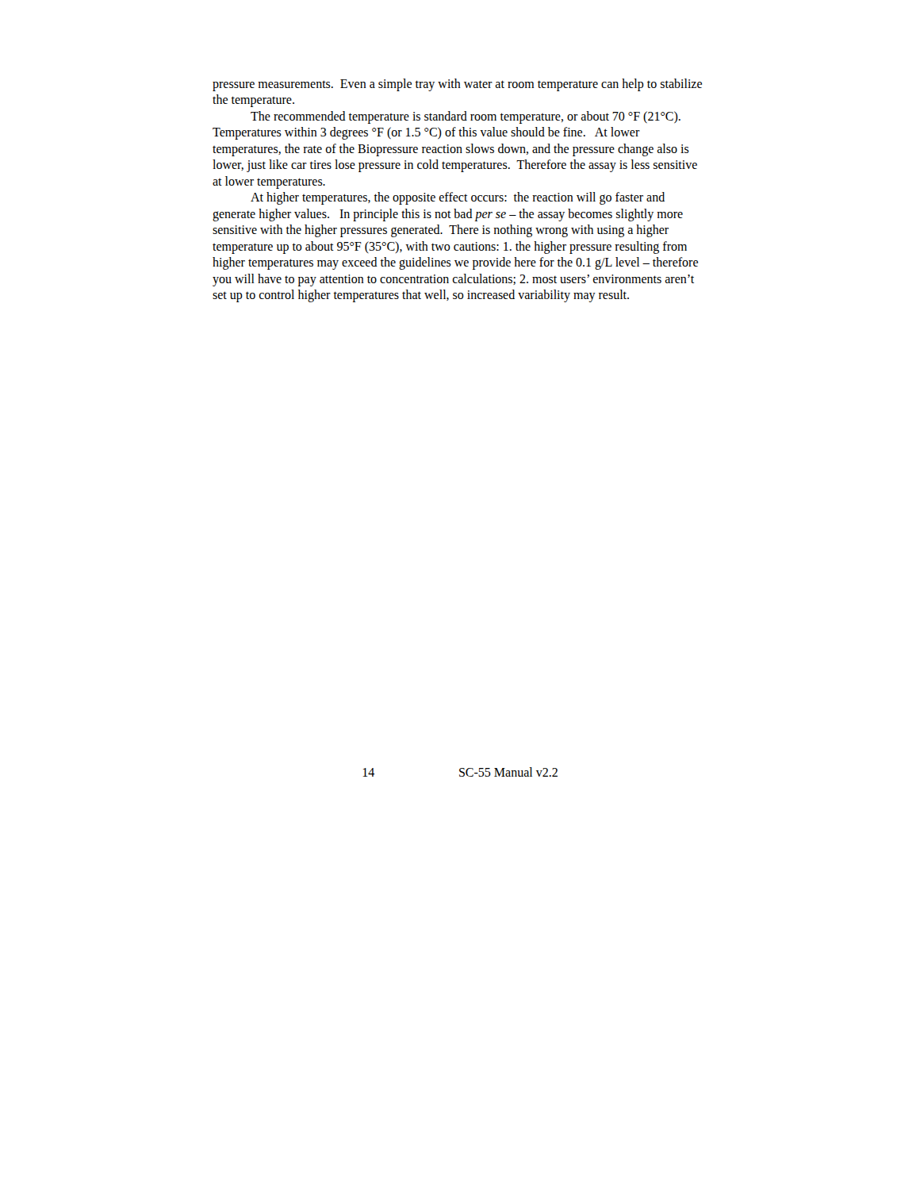pressure measurements. Even a simple tray with water at room temperature can help to stabilize the temperature.
The recommended temperature is standard room temperature, or about 70 °F (21°C). Temperatures within 3 degrees °F (or 1.5 °C) of this value should be fine. At lower temperatures, the rate of the Biopressure reaction slows down, and the pressure change also is lower, just like car tires lose pressure in cold temperatures. Therefore the assay is less sensitive at lower temperatures.
At higher temperatures, the opposite effect occurs: the reaction will go faster and generate higher values. In principle this is not bad per se – the assay becomes slightly more sensitive with the higher pressures generated. There is nothing wrong with using a higher temperature up to about 95°F (35°C), with two cautions: 1. the higher pressure resulting from higher temperatures may exceed the guidelines we provide here for the 0.1 g/L level – therefore you will have to pay attention to concentration calculations; 2. most users’ environments aren’t set up to control higher temperatures that well, so increased variability may result.
14 SC-55 Manual v2.2